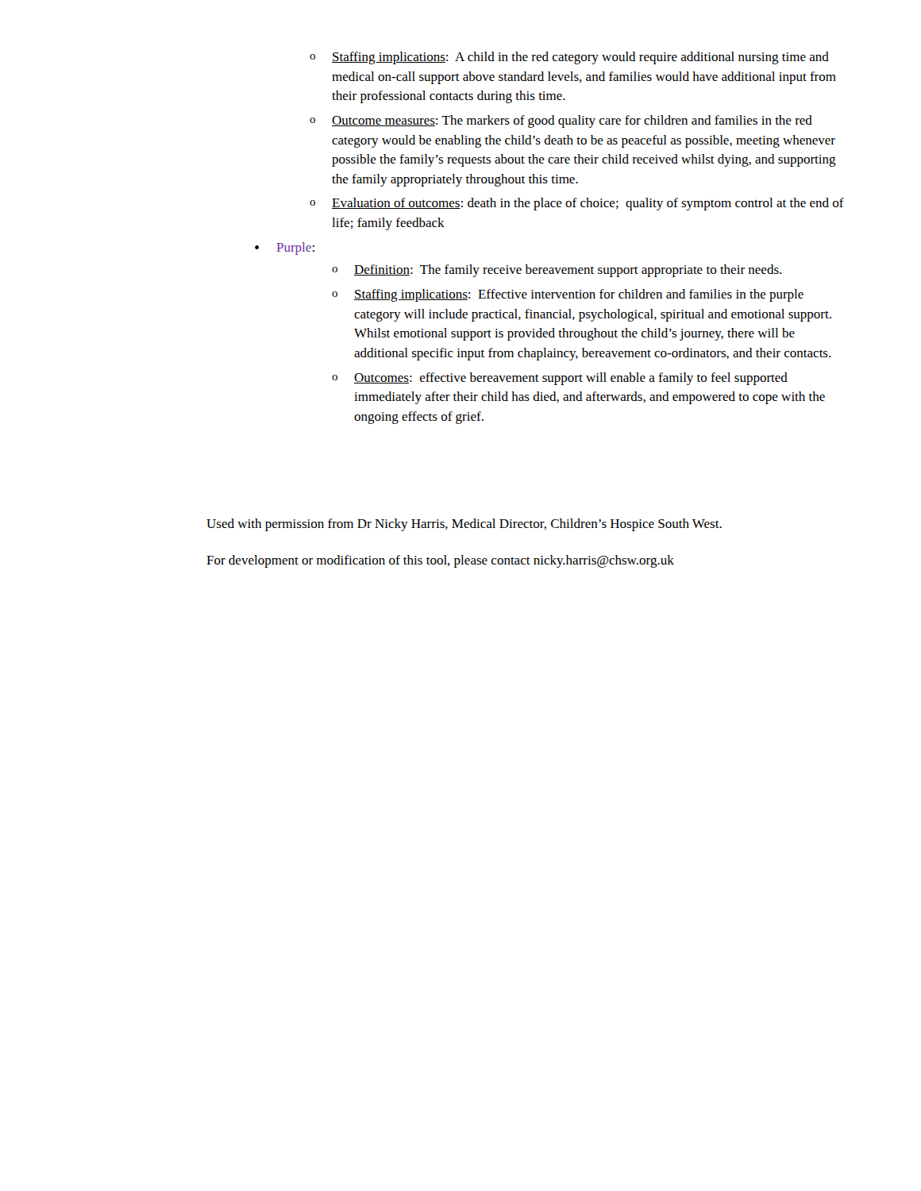Staffing implications: A child in the red category would require additional nursing time and medical on-call support above standard levels, and families would have additional input from their professional contacts during this time.
Outcome measures: The markers of good quality care for children and families in the red category would be enabling the child’s death to be as peaceful as possible, meeting whenever possible the family’s requests about the care their child received whilst dying, and supporting the family appropriately throughout this time.
Evaluation of outcomes: death in the place of choice; quality of symptom control at the end of life; family feedback
Purple:
Definition: The family receive bereavement support appropriate to their needs.
Staffing implications: Effective intervention for children and families in the purple category will include practical, financial, psychological, spiritual and emotional support. Whilst emotional support is provided throughout the child’s journey, there will be additional specific input from chaplaincy, bereavement co-ordinators, and their contacts.
Outcomes: effective bereavement support will enable a family to feel supported immediately after their child has died, and afterwards, and empowered to cope with the ongoing effects of grief.
Used with permission from Dr Nicky Harris, Medical Director, Children’s Hospice South West.
For development or modification of this tool, please contact nicky.harris@chsw.org.uk